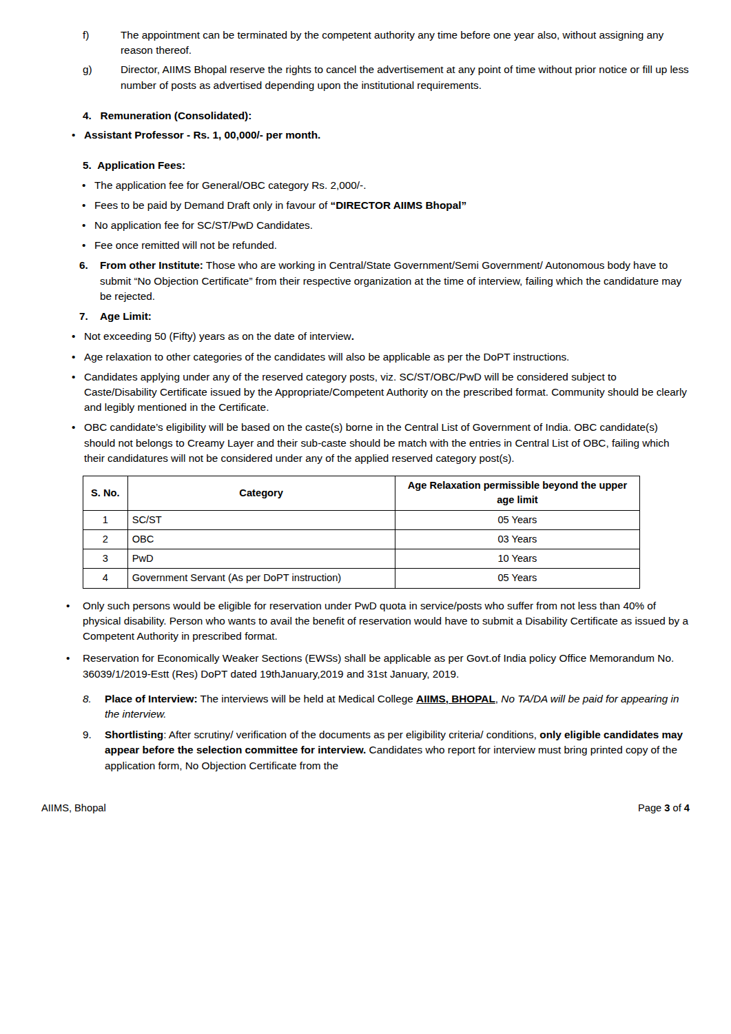f) The appointment can be terminated by the competent authority any time before one year also, without assigning any reason thereof.
g) Director, AIIMS Bhopal reserve the rights to cancel the advertisement at any point of time without prior notice or fill up less number of posts as advertised depending upon the institutional requirements.
4. Remuneration (Consolidated):
Assistant Professor - Rs. 1, 00,000/- per month.
5. Application Fees:
The application fee for General/OBC category Rs. 2,000/-.
Fees to be paid by Demand Draft only in favour of “DIRECTOR AIIMS Bhopal”
No application fee for SC/ST/PwD Candidates.
Fee once remitted will not be refunded.
6. From other Institute: Those who are working in Central/State Government/Semi Government/ Autonomous body have to submit “No Objection Certificate” from their respective organization at the time of interview, failing which the candidature may be rejected.
7. Age Limit:
Not exceeding 50 (Fifty) years as on the date of interview.
Age relaxation to other categories of the candidates will also be applicable as per the DoPT instructions.
Candidates applying under any of the reserved category posts, viz. SC/ST/OBC/PwD will be considered subject to Caste/Disability Certificate issued by the Appropriate/Competent Authority on the prescribed format. Community should be clearly and legibly mentioned in the Certificate.
OBC candidate’s eligibility will be based on the caste(s) borne in the Central List of Government of India. OBC candidate(s) should not belongs to Creamy Layer and their sub-caste should be match with the entries in Central List of OBC, failing which their candidatures will not be considered under any of the applied reserved category post(s).
| S. No. | Category | Age Relaxation permissible beyond the upper age limit |
| --- | --- | --- |
| 1 | SC/ST | 05 Years |
| 2 | OBC | 03 Years |
| 3 | PwD | 10 Years |
| 4 | Government Servant (As per DoPT instruction) | 05 Years |
Only such persons would be eligible for reservation under PwD quota in service/posts who suffer from not less than 40% of physical disability. Person who wants to avail the benefit of reservation would have to submit a Disability Certificate as issued by a Competent Authority in prescribed format.
Reservation for Economically Weaker Sections (EWSs) shall be applicable as per Govt.of India policy Office Memorandum No. 36039/1/2019-Estt (Res) DoPT dated 19thJanuary,2019 and 31st January, 2019.
8. Place of Interview: The interviews will be held at Medical College AIIMS, BHOPAL, No TA/DA will be paid for appearing in the interview.
9. Shortlisting: After scrutiny/ verification of the documents as per eligibility criteria/ conditions, only eligible candidates may appear before the selection committee for interview. Candidates who report for interview must bring printed copy of the application form, No Objection Certificate from the
AIIMS, Bhopal Page 3 of 4